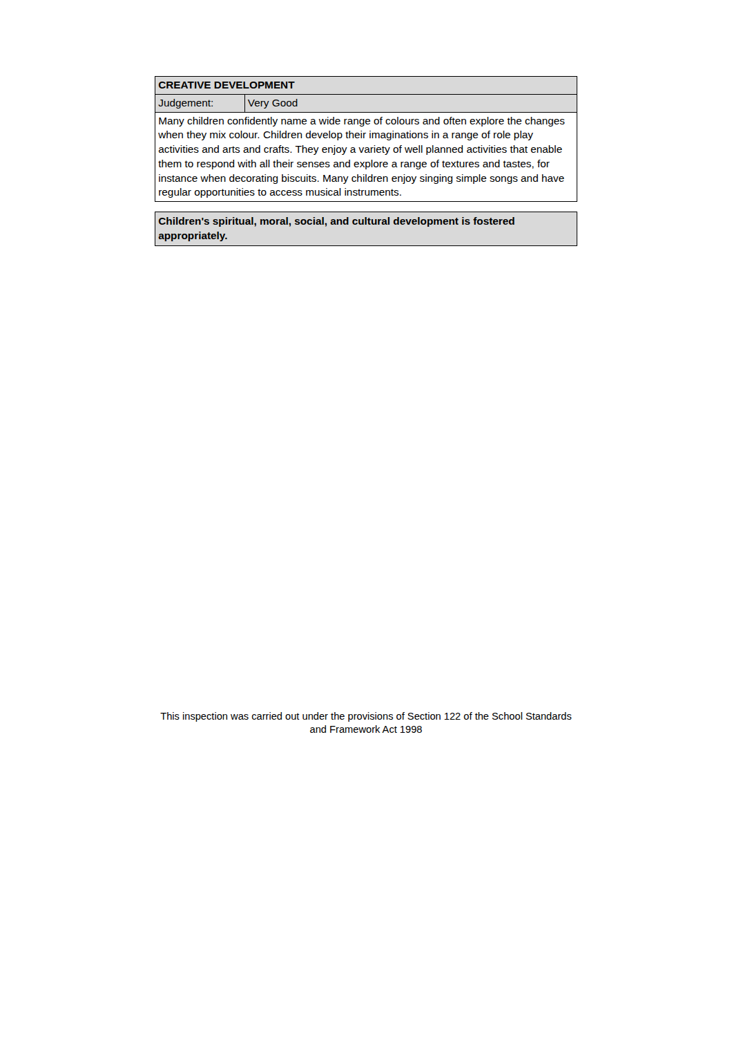| CREATIVE DEVELOPMENT |
| Judgement: | Very Good |
| Many children confidently name a wide range of colours and often explore the changes when they mix colour. Children develop their imaginations in a range of role play activities and arts and crafts. They enjoy a variety of well planned activities that enable them to respond with all their senses and explore a range of textures and tastes, for instance when decorating biscuits. Many children enjoy singing simple songs and have regular opportunities to access musical instruments. |
| Children's spiritual, moral, social, and cultural development is fostered appropriately. |
This inspection was carried out under the provisions of Section 122 of the School Standards and Framework Act 1998